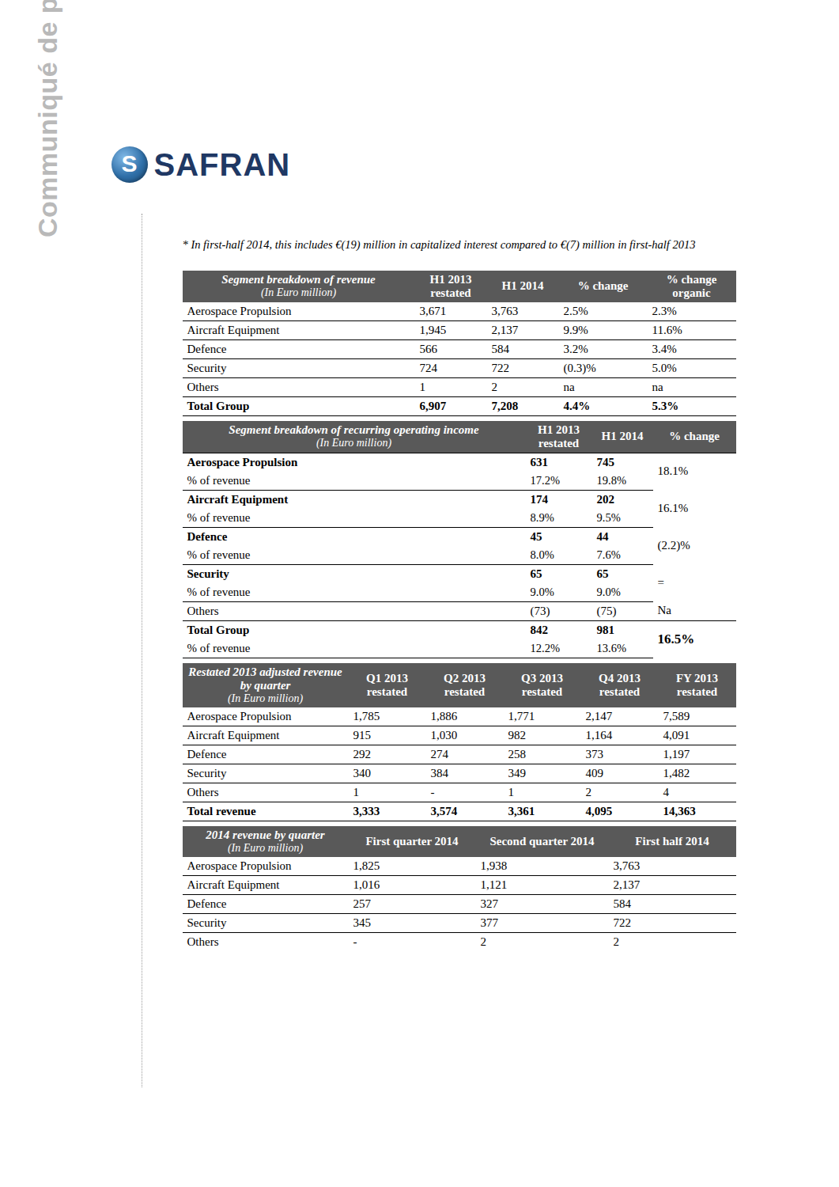Communiqué de presse . Press release
SAFRAN
* In first-half 2014, this includes €(19) million in capitalized interest compared to €(7) million in first-half 2013
| Segment breakdown of revenue (In Euro million) | H1 2013 restated | H1 2014 | % change | % change organic |
| Aerospace Propulsion | 3,671 | 3,763 | 2.5% | 2.3% |
| Aircraft Equipment | 1,945 | 2,137 | 9.9% | 11.6% |
| Defence | 566 | 584 | 3.2% | 3.4% |
| Security | 724 | 722 | (0.3)% | 5.0% |
| Others | 1 | 2 | na | na |
| Total Group | 6,907 | 7,208 | 4.4% | 5.3% |
| Segment breakdown of recurring operating income (In Euro million) | H1 2013 restated | H1 2014 | % change |
| Aerospace Propulsion | 631 | 745 | 18.1% |
| % of revenue | 17.2% | 19.8% |
| Aircraft Equipment | 174 | 202 | 16.1% |
| % of revenue | 8.9% | 9.5% |
| Defence | 45 | 44 | (2.2)% |
| % of revenue | 8.0% | 7.6% |
| Security | 65 | 65 | = |
| % of revenue | 9.0% | 9.0% |
| Others | (73) | (75) | Na |
| Total Group | 842 | 981 | 16.5% |
| % of revenue | 12.2% | 13.6% |
| Restated 2013 adjusted revenue by quarter (In Euro million) | Q1 2013 restated | Q2 2013 restated | Q3 2013 restated | Q4 2013 restated | FY 2013 restated |
| Aerospace Propulsion | 1,785 | 1,886 | 1,771 | 2,147 | 7,589 |
| Aircraft Equipment | 915 | 1,030 | 982 | 1,164 | 4,091 |
| Defence | 292 | 274 | 258 | 373 | 1,197 |
| Security | 340 | 384 | 349 | 409 | 1,482 |
| Others | 1 | - | 1 | 2 | 4 |
| Total revenue | 3,333 | 3,574 | 3,361 | 4,095 | 14,363 |
| 2014 revenue by quarter (In Euro million) | First quarter 2014 | Second quarter 2014 | First half 2014 |
| Aerospace Propulsion | 1,825 | 1,938 | 3,763 |
| Aircraft Equipment | 1,016 | 1,121 | 2,137 |
| Defence | 257 | 327 | 584 |
| Security | 345 | 377 | 722 |
| Others | - | 2 | 2 |